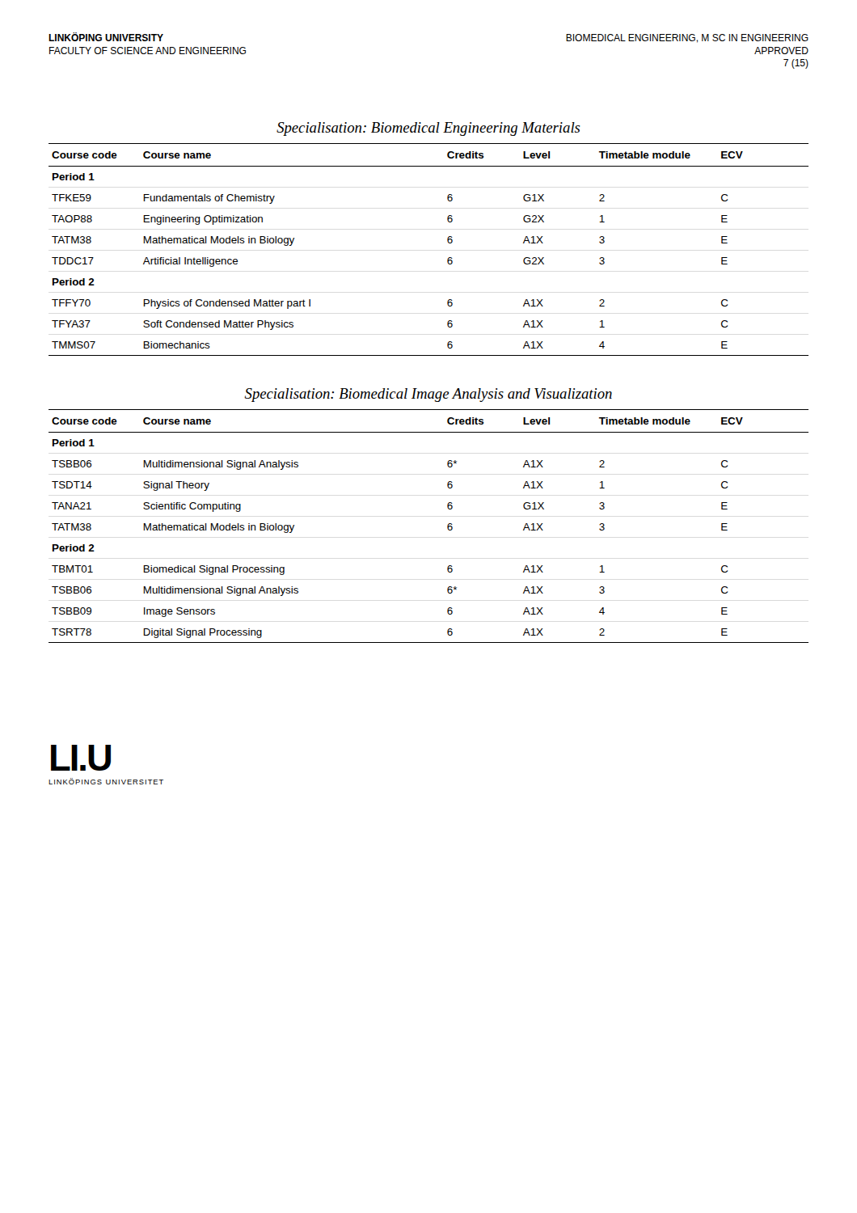LINKÖPING UNIVERSITY
FACULTY OF SCIENCE AND ENGINEERING
BIOMEDICAL ENGINEERING, M SC IN ENGINEERING
APPROVED
7 (15)
Specialisation: Biomedical Engineering Materials
| Course code | Course name | Credits | Level | Timetable module | ECV |
| --- | --- | --- | --- | --- | --- |
| Period 1 |
| TFKE59 | Fundamentals of Chemistry | 6 | G1X | 2 | C |
| TAOP88 | Engineering Optimization | 6 | G2X | 1 | E |
| TATM38 | Mathematical Models in Biology | 6 | A1X | 3 | E |
| TDDC17 | Artificial Intelligence | 6 | G2X | 3 | E |
| Period 2 |
| TFFY70 | Physics of Condensed Matter part I | 6 | A1X | 2 | C |
| TFYA37 | Soft Condensed Matter Physics | 6 | A1X | 1 | C |
| TMMS07 | Biomechanics | 6 | A1X | 4 | E |
Specialisation: Biomedical Image Analysis and Visualization
| Course code | Course name | Credits | Level | Timetable module | ECV |
| --- | --- | --- | --- | --- | --- |
| Period 1 |
| TSBB06 | Multidimensional Signal Analysis | 6* | A1X | 2 | C |
| TSDT14 | Signal Theory | 6 | A1X | 1 | C |
| TANA21 | Scientific Computing | 6 | G1X | 3 | E |
| TATM38 | Mathematical Models in Biology | 6 | A1X | 3 | E |
| Period 2 |
| TBMT01 | Biomedical Signal Processing | 6 | A1X | 1 | C |
| TSBB06 | Multidimensional Signal Analysis | 6* | A1X | 3 | C |
| TSBB09 | Image Sensors | 6 | A1X | 4 | E |
| TSRT78 | Digital Signal Processing | 6 | A1X | 2 | E |
LI.U
LINKÖPINGS UNIVERSITET